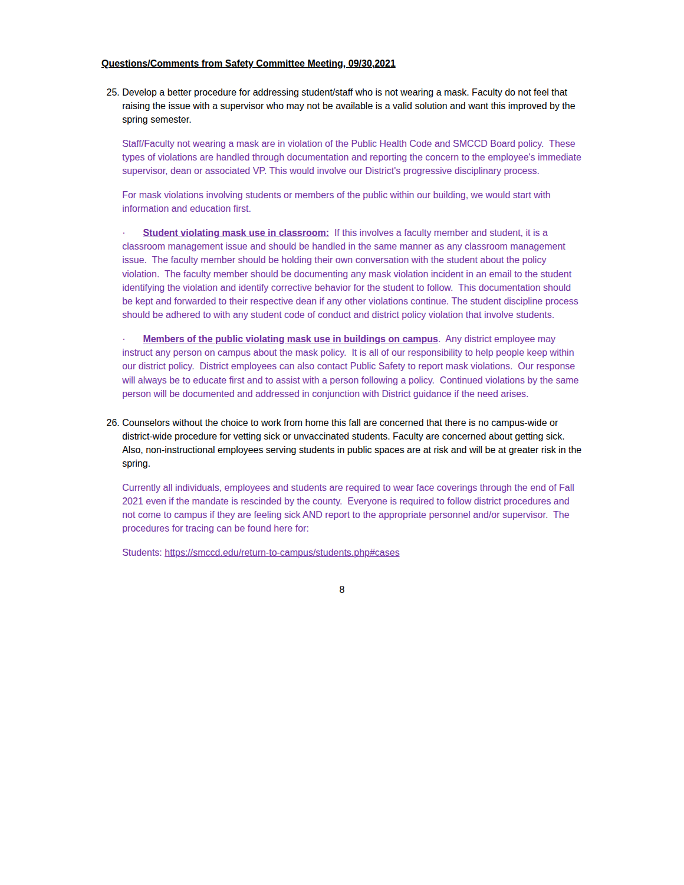Questions/Comments from Safety Committee Meeting, 09/30,2021
Develop a better procedure for addressing student/staff who is not wearing a mask. Faculty do not feel that raising the issue with a supervisor who may not be available is a valid solution and want this improved by the spring semester.
Staff/Faculty not wearing a mask are in violation of the Public Health Code and SMCCD Board policy. These types of violations are handled through documentation and reporting the concern to the employee's immediate supervisor, dean or associated VP. This would involve our District's progressive disciplinary process.
For mask violations involving students or members of the public within our building, we would start with information and education first.
·Student violating mask use in classroom: If this involves a faculty member and student, it is a classroom management issue and should be handled in the same manner as any classroom management issue. The faculty member should be holding their own conversation with the student about the policy violation. The faculty member should be documenting any mask violation incident in an email to the student identifying the violation and identify corrective behavior for the student to follow. This documentation should be kept and forwarded to their respective dean if any other violations continue. The student discipline process should be adhered to with any student code of conduct and district policy violation that involve students.
·Members of the public violating mask use in buildings on campus. Any district employee may instruct any person on campus about the mask policy. It is all of our responsibility to help people keep within our district policy. District employees can also contact Public Safety to report mask violations. Our response will always be to educate first and to assist with a person following a policy. Continued violations by the same person will be documented and addressed in conjunction with District guidance if the need arises.
Counselors without the choice to work from home this fall are concerned that there is no campus-wide or district-wide procedure for vetting sick or unvaccinated students. Faculty are concerned about getting sick. Also, non-instructional employees serving students in public spaces are at risk and will be at greater risk in the spring.
Currently all individuals, employees and students are required to wear face coverings through the end of Fall 2021 even if the mandate is rescinded by the county. Everyone is required to follow district procedures and not come to campus if they are feeling sick AND report to the appropriate personnel and/or supervisor. The procedures for tracing can be found here for:
Students: https://smccd.edu/return-to-campus/students.php#cases
8